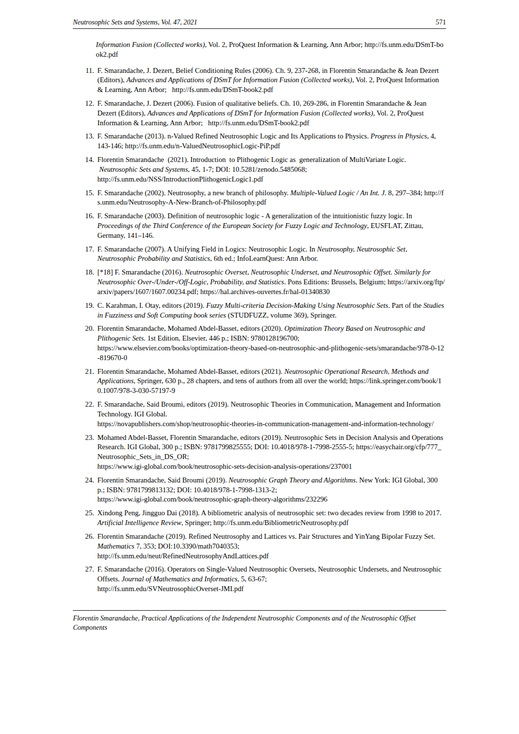Neutrosophic Sets and Systems, Vol. 47, 2021 571
Information Fusion (Collected works), Vol. 2, ProQuest Information & Learning, Ann Arbor; http://fs.unm.edu/DSmT-book2.pdf
F. Smarandache, J. Dezert, Belief Conditioning Rules (2006). Ch. 9, 237-268, in Florentin Smarandache & Jean Dezert (Editors), Advances and Applications of DSmT for Information Fusion (Collected works), Vol. 2, ProQuest Information & Learning, Ann Arbor; http://fs.unm.edu/DSmT-book2.pdf
F. Smarandache, J. Dezert (2006). Fusion of qualitative beliefs. Ch. 10, 269-286, in Florentin Smarandache & Jean Dezert (Editors), Advances and Applications of DSmT for Information Fusion (Collected works), Vol. 2, ProQuest Information & Learning, Ann Arbor; http://fs.unm.edu/DSmT-book2.pdf
F. Smarandache (2013). n-Valued Refined Neutrosophic Logic and Its Applications to Physics. Progress in Physics, 4, 143-146; http://fs.unm.edu/n-ValuedNeutrosophicLogic-PiP.pdf
Florentin Smarandache (2021). Introduction to Plithogenic Logic as generalization of MultiVariate Logic. Neutrosophic Sets and Systems, 45, 1-7; DOI: 10.5281/zenodo.5485068;
http://fs.unm.edu/NSS/IntroductionPlithogenicLogic1.pdf
F. Smarandache (2002). Neutrosophy, a new branch of philosophy. Multiple-Valued Logic / An Int. J. 8, 297–384; http://fs.unm.edu/Neutrosophy-A-New-Branch-of-Philosophy.pdf
F. Smarandache (2003). Definition of neutrosophic logic - A generalization of the intuitionistic fuzzy logic. In Proceedings of the Third Conference of the European Society for Fuzzy Logic and Technology, EUSFLAT, Zittau, Germany, 141–146.
F. Smarandache (2007). A Unifying Field in Logics: Neutrosophic Logic. In Neutrosophy, Neutrosophic Set, Neutrosophic Probability and Statistics, 6th ed.; InfoLearnQuest: Ann Arbor.
[*18] F. Smarandache (2016). Neutrosophic Overset, Neutrosophic Underset, and Neutrosophic Offset. Similarly for Neutrosophic Over-/Under-/Off-Logic, Probability, and Statistics. Pons Editions: Brussels, Belgium; https://arxiv.org/ftp/arxiv/papers/1607/1607.00234.pdf; https://hal.archives-ouvertes.fr/hal-01340830
C. Karahman, I. Otay, editors (2019). Fuzzy Multi-criteria Decision-Making Using Neutrosophic Sets. Part of the Studies in Fuzziness and Soft Computing book series (STUDFUZZ, volume 369), Springer.
Florentin Smarandache, Mohamed Abdel-Basset, editors (2020). Optimization Theory Based on Neutrosophic and Plithogenic Sets. 1st Edition, Elsevier, 446 p.; ISBN: 9780128196700;
https://www.elsevier.com/books/optimization-theory-based-on-neutrosophic-and-plithogenic-sets/smarandache/978-0-12-819670-0
Florentin Smarandache, Mohamed Abdel-Basset, editors (2021). Neutrosophic Operational Research, Methods and Applications, Springer, 630 p., 28 chapters, and tens of authors from all over the world; https://link.springer.com/book/10.1007/978-3-030-57197-9
F. Smarandache, Said Broumi, editors (2019). Neutrosophic Theories in Communication, Management and Information Technology. IGI Global.
https://novapublishers.com/shop/neutrosophic-theories-in-communication-management-and-information-technology/
Mohamed Abdel-Basset, Florentin Smarandache, editors (2019). Neutrosophic Sets in Decision Analysis and Operations Research. IGI Global, 300 p.; ISBN: 9781799825555; DOI: 10.4018/978-1-7998-2555-5; https://easychair.org/cfp/777_Neutrosophic_Sets_in_DS_OR;
https://www.igi-global.com/book/neutrosophic-sets-decision-analysis-operations/237001
Florentin Smarandache, Said Broumi (2019). Neutrosophic Graph Theory and Algorithms. New York: IGI Global, 300 p.; ISBN: 9781799813132; DOI: 10.4018/978-1-7998-1313-2;
https://www.igi-global.com/book/neutrosophic-graph-theory-algorithms/232296
Xindong Peng, Jingguo Dai (2018). A bibliometric analysis of neutrosophic set: two decades review from 1998 to 2017. Artificial Intelligence Review, Springer; http://fs.unm.edu/BibliometricNeutrosophy.pdf
Florentin Smarandache (2019). Refined Neutrosophy and Lattices vs. Pair Structures and YinYang Bipolar Fuzzy Set. Mathematics 7, 353; DOI:10.3390/math7040353;
http://fs.unm.edu/neut/RefinedNeutrosophyAndLattices.pdf
F. Smarandache (2016). Operators on Single-Valued Neutrosophic Oversets, Neutrosophic Undersets, and Neutrosophic Offsets. Journal of Mathematics and Informatics, 5, 63-67;
http://fs.unm.edu/SVNeutrosophicOverset-JMI.pdf
Florentin Smarandache, Practical Applications of the Independent Neutrosophic Components and of the Neutrosophic Offset Components